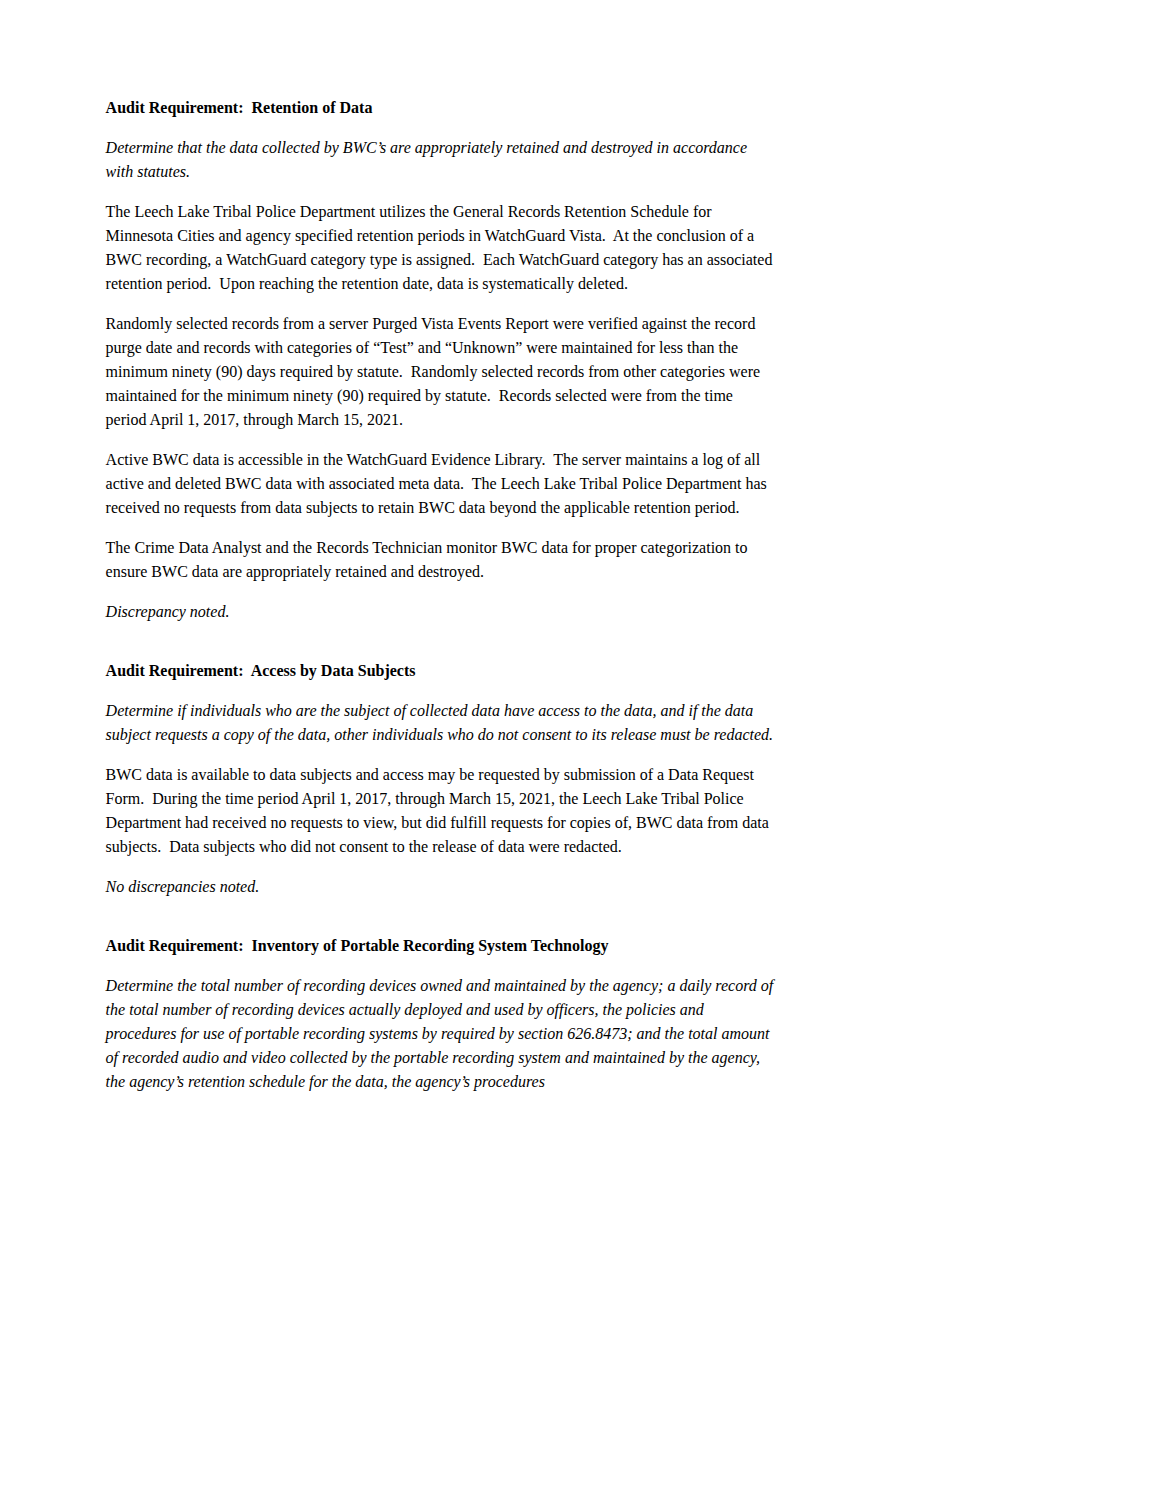Audit Requirement: Retention of Data
Determine that the data collected by BWC’s are appropriately retained and destroyed in accordance with statutes.
The Leech Lake Tribal Police Department utilizes the General Records Retention Schedule for Minnesota Cities and agency specified retention periods in WatchGuard Vista. At the conclusion of a BWC recording, a WatchGuard category type is assigned. Each WatchGuard category has an associated retention period. Upon reaching the retention date, data is systematically deleted.
Randomly selected records from a server Purged Vista Events Report were verified against the record purge date and records with categories of “Test” and “Unknown” were maintained for less than the minimum ninety (90) days required by statute. Randomly selected records from other categories were maintained for the minimum ninety (90) required by statute. Records selected were from the time period April 1, 2017, through March 15, 2021.
Active BWC data is accessible in the WatchGuard Evidence Library. The server maintains a log of all active and deleted BWC data with associated meta data. The Leech Lake Tribal Police Department has received no requests from data subjects to retain BWC data beyond the applicable retention period.
The Crime Data Analyst and the Records Technician monitor BWC data for proper categorization to ensure BWC data are appropriately retained and destroyed.
Discrepancy noted.
Audit Requirement: Access by Data Subjects
Determine if individuals who are the subject of collected data have access to the data, and if the data subject requests a copy of the data, other individuals who do not consent to its release must be redacted.
BWC data is available to data subjects and access may be requested by submission of a Data Request Form. During the time period April 1, 2017, through March 15, 2021, the Leech Lake Tribal Police Department had received no requests to view, but did fulfill requests for copies of, BWC data from data subjects. Data subjects who did not consent to the release of data were redacted.
No discrepancies noted.
Audit Requirement: Inventory of Portable Recording System Technology
Determine the total number of recording devices owned and maintained by the agency; a daily record of the total number of recording devices actually deployed and used by officers, the policies and procedures for use of portable recording systems by required by section 626.8473; and the total amount of recorded audio and video collected by the portable recording system and maintained by the agency, the agency’s retention schedule for the data, the agency’s procedures